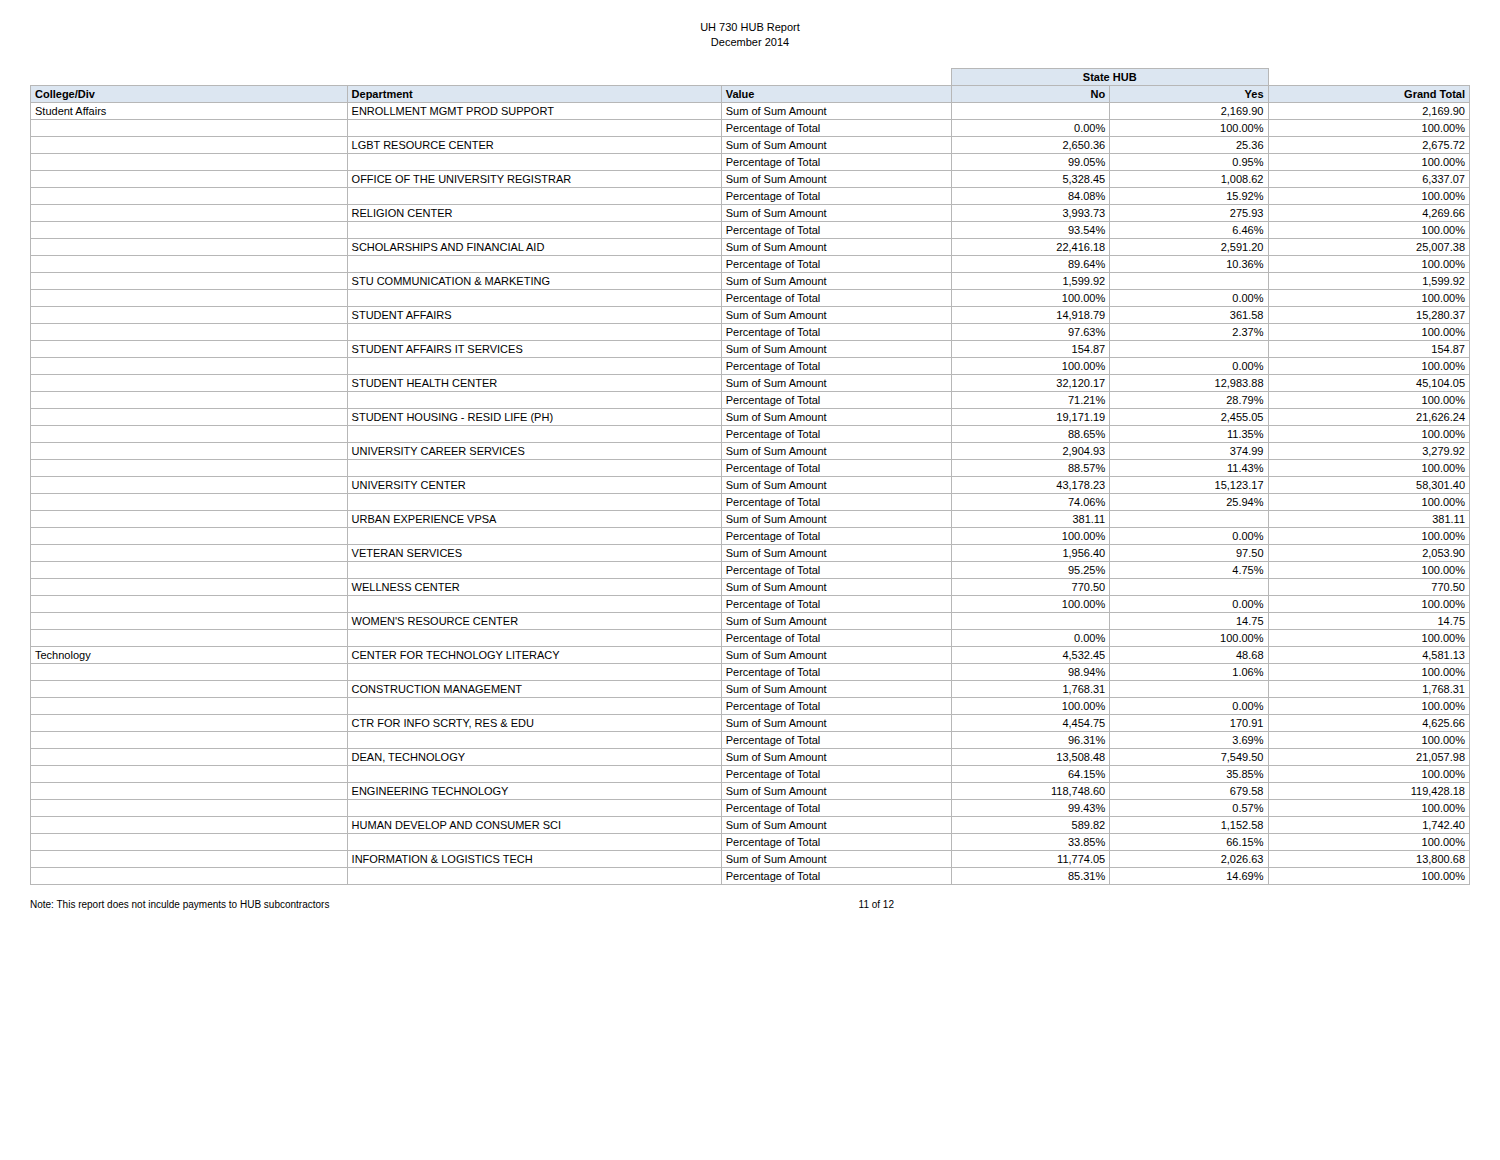UH 730 HUB Report
December 2014
| | | | State HUB | |
| --- | --- | --- | --- | --- |
| College/Div | Department | Value | No | Yes | Grand Total |
| Student Affairs | ENROLLMENT MGMT PROD SUPPORT | Sum of Sum Amount | | 2,169.90 | 2,169.90 |
| | | Percentage of Total | 0.00% | 100.00% | 100.00% |
| | LGBT RESOURCE CENTER | Sum of Sum Amount | 2,650.36 | 25.36 | 2,675.72 |
| | | Percentage of Total | 99.05% | 0.95% | 100.00% |
| | OFFICE OF THE UNIVERSITY REGISTRAR | Sum of Sum Amount | 5,328.45 | 1,008.62 | 6,337.07 |
| | | Percentage of Total | 84.08% | 15.92% | 100.00% |
| | RELIGION CENTER | Sum of Sum Amount | 3,993.73 | 275.93 | 4,269.66 |
| | | Percentage of Total | 93.54% | 6.46% | 100.00% |
| | SCHOLARSHIPS AND FINANCIAL AID | Sum of Sum Amount | 22,416.18 | 2,591.20 | 25,007.38 |
| | | Percentage of Total | 89.64% | 10.36% | 100.00% |
| | STU COMMUNICATION & MARKETING | Sum of Sum Amount | 1,599.92 | | 1,599.92 |
| | | Percentage of Total | 100.00% | 0.00% | 100.00% |
| | STUDENT AFFAIRS | Sum of Sum Amount | 14,918.79 | 361.58 | 15,280.37 |
| | | Percentage of Total | 97.63% | 2.37% | 100.00% |
| | STUDENT AFFAIRS IT SERVICES | Sum of Sum Amount | 154.87 | | 154.87 |
| | | Percentage of Total | 100.00% | 0.00% | 100.00% |
| | STUDENT HEALTH CENTER | Sum of Sum Amount | 32,120.17 | 12,983.88 | 45,104.05 |
| | | Percentage of Total | 71.21% | 28.79% | 100.00% |
| | STUDENT HOUSING - RESID LIFE (PH) | Sum of Sum Amount | 19,171.19 | 2,455.05 | 21,626.24 |
| | | Percentage of Total | 88.65% | 11.35% | 100.00% |
| | UNIVERSITY CAREER SERVICES | Sum of Sum Amount | 2,904.93 | 374.99 | 3,279.92 |
| | | Percentage of Total | 88.57% | 11.43% | 100.00% |
| | UNIVERSITY CENTER | Sum of Sum Amount | 43,178.23 | 15,123.17 | 58,301.40 |
| | | Percentage of Total | 74.06% | 25.94% | 100.00% |
| | URBAN EXPERIENCE VPSA | Sum of Sum Amount | 381.11 | | 381.11 |
| | | Percentage of Total | 100.00% | 0.00% | 100.00% |
| | VETERAN SERVICES | Sum of Sum Amount | 1,956.40 | 97.50 | 2,053.90 |
| | | Percentage of Total | 95.25% | 4.75% | 100.00% |
| | WELLNESS CENTER | Sum of Sum Amount | 770.50 | | 770.50 |
| | | Percentage of Total | 100.00% | 0.00% | 100.00% |
| | WOMEN'S RESOURCE CENTER | Sum of Sum Amount | | 14.75 | 14.75 |
| | | Percentage of Total | 0.00% | 100.00% | 100.00% |
| Technology | CENTER FOR TECHNOLOGY LITERACY | Sum of Sum Amount | 4,532.45 | 48.68 | 4,581.13 |
| | | Percentage of Total | 98.94% | 1.06% | 100.00% |
| | CONSTRUCTION MANAGEMENT | Sum of Sum Amount | 1,768.31 | | 1,768.31 |
| | | Percentage of Total | 100.00% | 0.00% | 100.00% |
| | CTR FOR INFO SCRTY, RES & EDU | Sum of Sum Amount | 4,454.75 | 170.91 | 4,625.66 |
| | | Percentage of Total | 96.31% | 3.69% | 100.00% |
| | DEAN, TECHNOLOGY | Sum of Sum Amount | 13,508.48 | 7,549.50 | 21,057.98 |
| | | Percentage of Total | 64.15% | 35.85% | 100.00% |
| | ENGINEERING TECHNOLOGY | Sum of Sum Amount | 118,748.60 | 679.58 | 119,428.18 |
| | | Percentage of Total | 99.43% | 0.57% | 100.00% |
| | HUMAN DEVELOP AND CONSUMER SCI | Sum of Sum Amount | 589.82 | 1,152.58 | 1,742.40 |
| | | Percentage of Total | 33.85% | 66.15% | 100.00% |
| | INFORMATION & LOGISTICS TECH | Sum of Sum Amount | 11,774.05 | 2,026.63 | 13,800.68 |
| | | Percentage of Total | 85.31% | 14.69% | 100.00% |
Note: This report does not inculde payments to HUB subcontractors
11 of 12